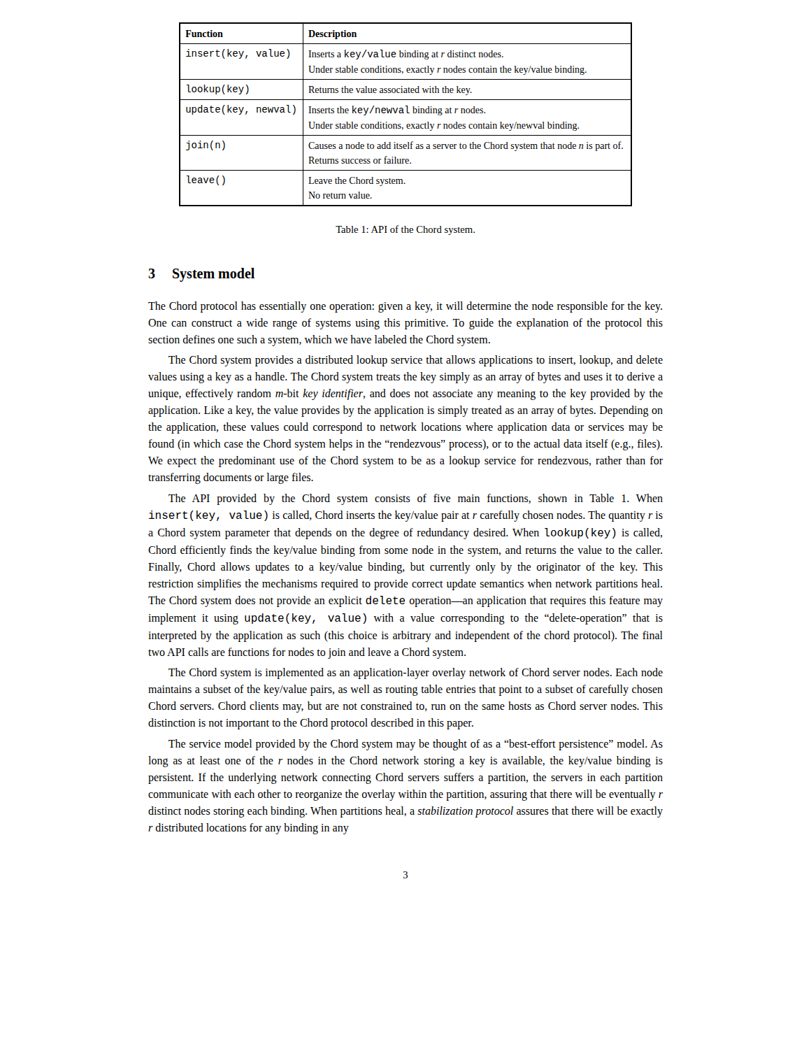| Function | Description |
| --- | --- |
| insert(key, value) | Inserts a key/value binding at r distinct nodes. Under stable conditions, exactly r nodes contain the key/value binding. |
| lookup(key) | Returns the value associated with the key. |
| update(key, newval) | Inserts the key/newval binding at r nodes. Under stable conditions, exactly r nodes contain key/newval binding. |
| join(n) | Causes a node to add itself as a server to the Chord system that node n is part of. Returns success or failure. |
| leave() | Leave the Chord system. No return value. |
Table 1: API of the Chord system.
3 System model
The Chord protocol has essentially one operation: given a key, it will determine the node responsible for the key. One can construct a wide range of systems using this primitive. To guide the explanation of the protocol this section defines one such a system, which we have labeled the Chord system.
The Chord system provides a distributed lookup service that allows applications to insert, lookup, and delete values using a key as a handle. The Chord system treats the key simply as an array of bytes and uses it to derive a unique, effectively random m-bit key identifier, and does not associate any meaning to the key provided by the application. Like a key, the value provides by the application is simply treated as an array of bytes. Depending on the application, these values could correspond to network locations where application data or services may be found (in which case the Chord system helps in the “rendezvous” process), or to the actual data itself (e.g., files). We expect the predominant use of the Chord system to be as a lookup service for rendezvous, rather than for transferring documents or large files.
The API provided by the Chord system consists of five main functions, shown in Table 1. When insert(key, value) is called, Chord inserts the key/value pair at r carefully chosen nodes. The quantity r is a Chord system parameter that depends on the degree of redundancy desired. When lookup(key) is called, Chord efficiently finds the key/value binding from some node in the system, and returns the value to the caller. Finally, Chord allows updates to a key/value binding, but currently only by the originator of the key. This restriction simplifies the mechanisms required to provide correct update semantics when network partitions heal. The Chord system does not provide an explicit delete operation—an application that requires this feature may implement it using update(key, value) with a value corresponding to the “delete-operation” that is interpreted by the application as such (this choice is arbitrary and independent of the chord protocol). The final two API calls are functions for nodes to join and leave a Chord system.
The Chord system is implemented as an application-layer overlay network of Chord server nodes. Each node maintains a subset of the key/value pairs, as well as routing table entries that point to a subset of carefully chosen Chord servers. Chord clients may, but are not constrained to, run on the same hosts as Chord server nodes. This distinction is not important to the Chord protocol described in this paper.
The service model provided by the Chord system may be thought of as a “best-effort persistence” model. As long as at least one of the r nodes in the Chord network storing a key is available, the key/value binding is persistent. If the underlying network connecting Chord servers suffers a partition, the servers in each partition communicate with each other to reorganize the overlay within the partition, assuring that there will be eventually r distinct nodes storing each binding. When partitions heal, a stabilization protocol assures that there will be exactly r distributed locations for any binding in any
3